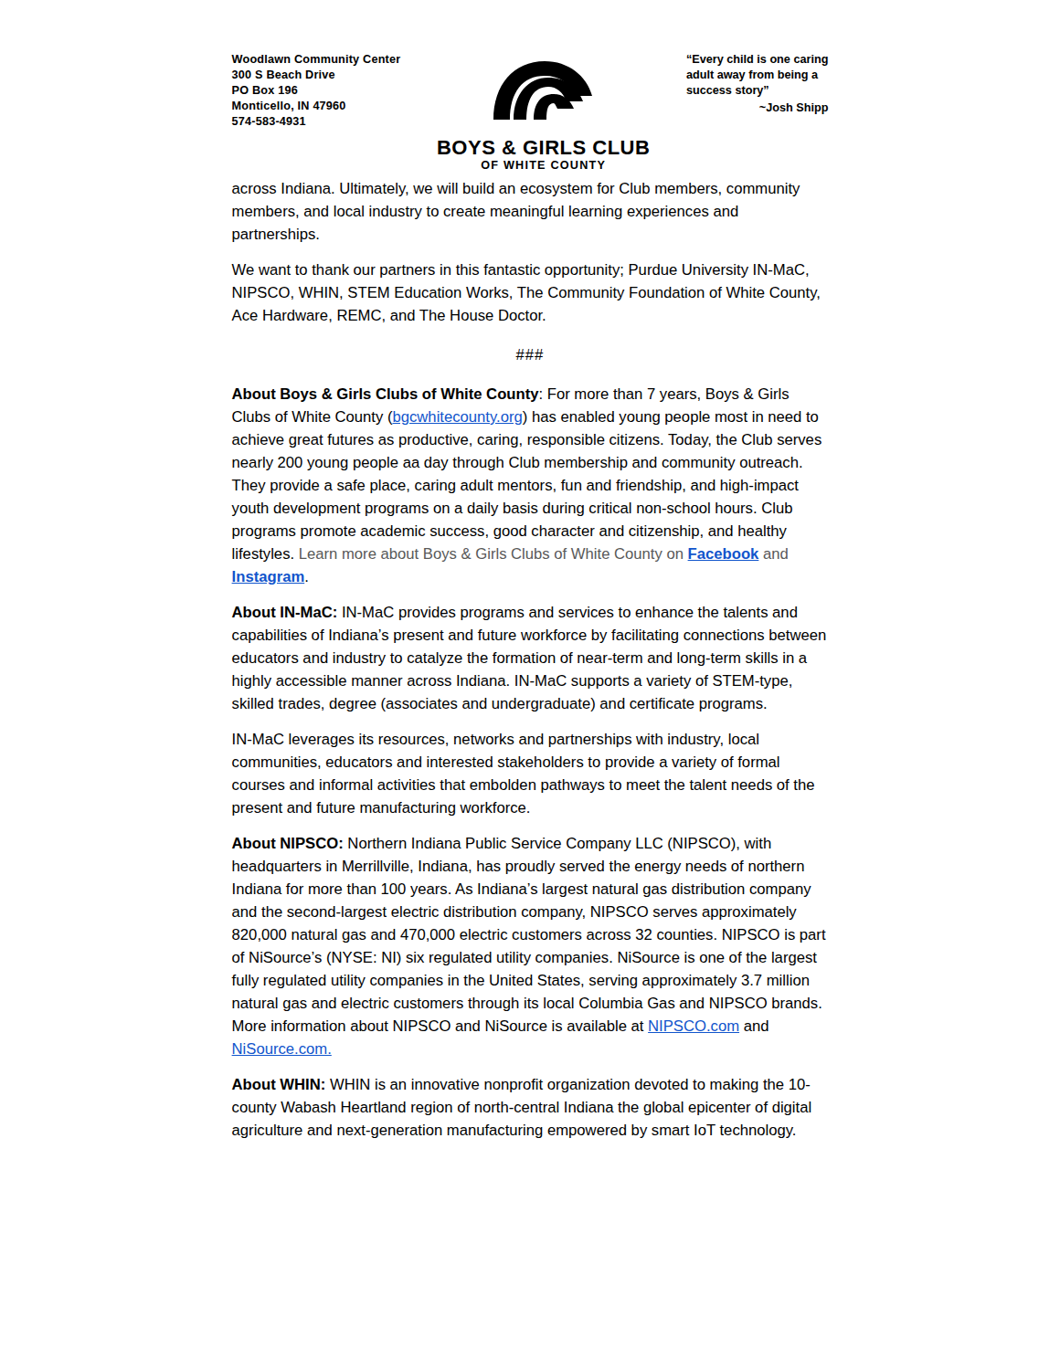Woodlawn Community Center
300 S Beach Drive
PO Box 196
Monticello, IN 47960
574-583-4931
BOYS & GIRLS CLUB
OF WHITE COUNTY
“Every child is one caring
adult away from being a
success story”
~Josh Shipp
across Indiana. Ultimately, we will build an ecosystem for Club members, community members, and local industry to create meaningful learning experiences and partnerships.
We want to thank our partners in this fantastic opportunity; Purdue University IN-MaC, NIPSCO, WHIN, STEM Education Works, The Community Foundation of White County, Ace Hardware, REMC, and The House Doctor.
###
About Boys & Girls Clubs of White County: For more than 7 years, Boys & Girls Clubs of White County (bgcwhitecounty.org) has enabled young people most in need to achieve great futures as productive, caring, responsible citizens. Today, the Club serves nearly 200 young people aa day through Club membership and community outreach. They provide a safe place, caring adult mentors, fun and friendship, and high-impact youth development programs on a daily basis during critical non-school hours. Club programs promote academic success, good character and citizenship, and healthy lifestyles. Learn more about Boys & Girls Clubs of White County on Facebook and Instagram.
About IN-MaC: IN-MaC provides programs and services to enhance the talents and capabilities of Indiana’s present and future workforce by facilitating connections between educators and industry to catalyze the formation of near-term and long-term skills in a highly accessible manner across Indiana. IN-MaC supports a variety of STEM-type, skilled trades, degree (associates and undergraduate) and certificate programs.
IN-MaC leverages its resources, networks and partnerships with industry, local communities, educators and interested stakeholders to provide a variety of formal courses and informal activities that embolden pathways to meet the talent needs of the present and future manufacturing workforce.
About NIPSCO: Northern Indiana Public Service Company LLC (NIPSCO), with headquarters in Merrillville, Indiana, has proudly served the energy needs of northern Indiana for more than 100 years. As Indiana’s largest natural gas distribution company and the second-largest electric distribution company, NIPSCO serves approximately 820,000 natural gas and 470,000 electric customers across 32 counties. NIPSCO is part of NiSource’s (NYSE: NI) six regulated utility companies. NiSource is one of the largest fully regulated utility companies in the United States, serving approximately 3.7 million natural gas and electric customers through its local Columbia Gas and NIPSCO brands. More information about NIPSCO and NiSource is available at NIPSCO.com and NiSource.com.
About WHIN: WHIN is an innovative nonprofit organization devoted to making the 10-county Wabash Heartland region of north-central Indiana the global epicenter of digital agriculture and next-generation manufacturing empowered by smart IoT technology.